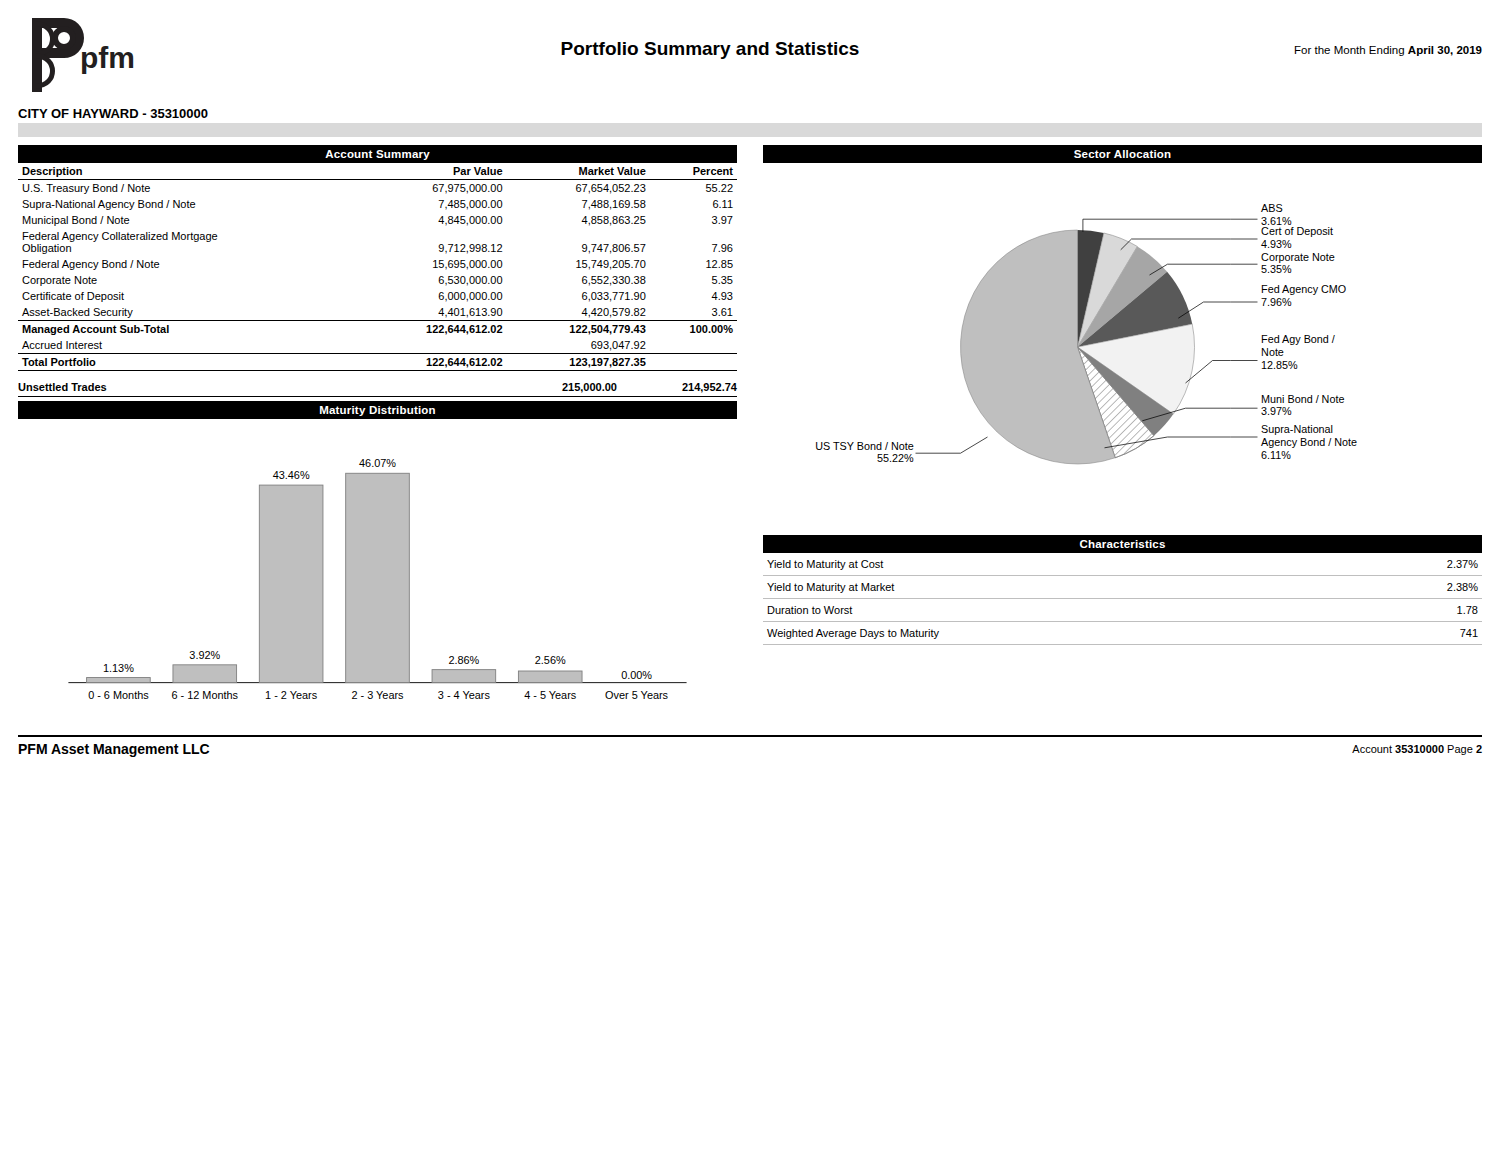pfm
Portfolio Summary and Statistics
For the Month Ending April 30, 2019
CITY OF HAYWARD - 35310000
Account Summary
| Description | Par Value | Market Value | Percent |
| --- | --- | --- | --- |
| U.S. Treasury Bond / Note | 67,975,000.00 | 67,654,052.23 | 55.22 |
| Supra-National Agency Bond / Note | 7,485,000.00 | 7,488,169.58 | 6.11 |
| Municipal Bond / Note | 4,845,000.00 | 4,858,863.25 | 3.97 |
| Federal Agency Collateralized Mortgage Obligation | 9,712,998.12 | 9,747,806.57 | 7.96 |
| Federal Agency Bond / Note | 15,695,000.00 | 15,749,205.70 | 12.85 |
| Corporate Note | 6,530,000.00 | 6,552,330.38 | 5.35 |
| Certificate of Deposit | 6,000,000.00 | 6,033,771.90 | 4.93 |
| Asset-Backed Security | 4,401,613.90 | 4,420,579.82 | 3.61 |
| Managed Account Sub-Total | 122,644,612.02 | 122,504,779.43 | 100.00% |
| Accrued Interest | | 693,047.92 | |
| Total Portfolio | 122,644,612.02 | 123,197,827.35 | |
Unsettled Trades
215,000.00
214,952.74
Maturity Distribution
1.13% 3.92% 43.46% 46.07% 2.86% 2.56% 0.00% 0 - 6 Months 6 - 12 Months 1 - 2 Years 2 - 3 Years 3 - 4 Years 4 - 5 Years Over 5 Years
Sector Allocation
Slices (clockwise from 12 o'clock): ABS 3.61, Cert of Deposit 4.93, Corporate Note 5.35, Fed Agency CMO 7.96, Fed Agy Bond/Note 12.85, Muni Bond/Note 3.97, Supra-National 6.11, US TSY 55.22 ABS 3.61% Cert of Deposit 4.93% Corporate Note 5.35% Fed Agency CMO 7.96% Fed Agy Bond / Note 12.85% Muni Bond / Note 3.97% Supra-National Agency Bond / Note 6.11% US TSY Bond / Note 55.22%
Characteristics
| Yield to Maturity at Cost | 2.37% |
| Yield to Maturity at Market | 2.38% |
| Duration to Worst | 1.78 |
| Weighted Average Days to Maturity | 741 |
PFM Asset Management LLC
Account 35310000 Page 2